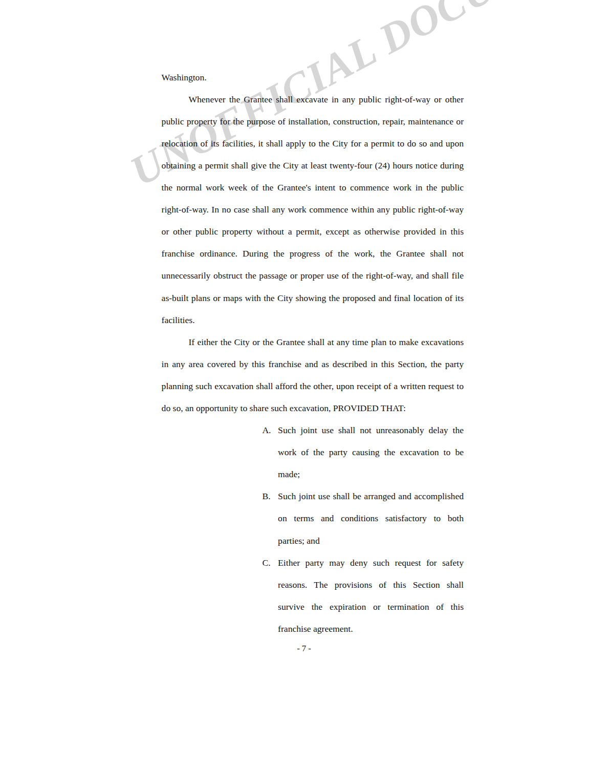UNOFFICIAL DOCUMENT
Washington.
Whenever the Grantee shall excavate in any public right-of-way or other public property for the purpose of installation, construction, repair, maintenance or relocation of its facilities, it shall apply to the City for a permit to do so and upon obtaining a permit shall give the City at least twenty-four (24) hours notice during the normal work week of the Grantee's intent to commence work in the public right-of-way. In no case shall any work commence within any public right-of-way or other public property without a permit, except as otherwise provided in this franchise ordinance. During the progress of the work, the Grantee shall not unnecessarily obstruct the passage or proper use of the right-of-way, and shall file as-built plans or maps with the City showing the proposed and final location of its facilities.
If either the City or the Grantee shall at any time plan to make excavations in any area covered by this franchise and as described in this Section, the party planning such excavation shall afford the other, upon receipt of a written request to do so, an opportunity to share such excavation, PROVIDED THAT:
A. Such joint use shall not unreasonably delay the work of the party causing the excavation to be made;
B. Such joint use shall be arranged and accomplished on terms and conditions satisfactory to both parties; and
C. Either party may deny such request for safety reasons. The provisions of this Section shall survive the expiration or termination of this franchise agreement.
- 7 -